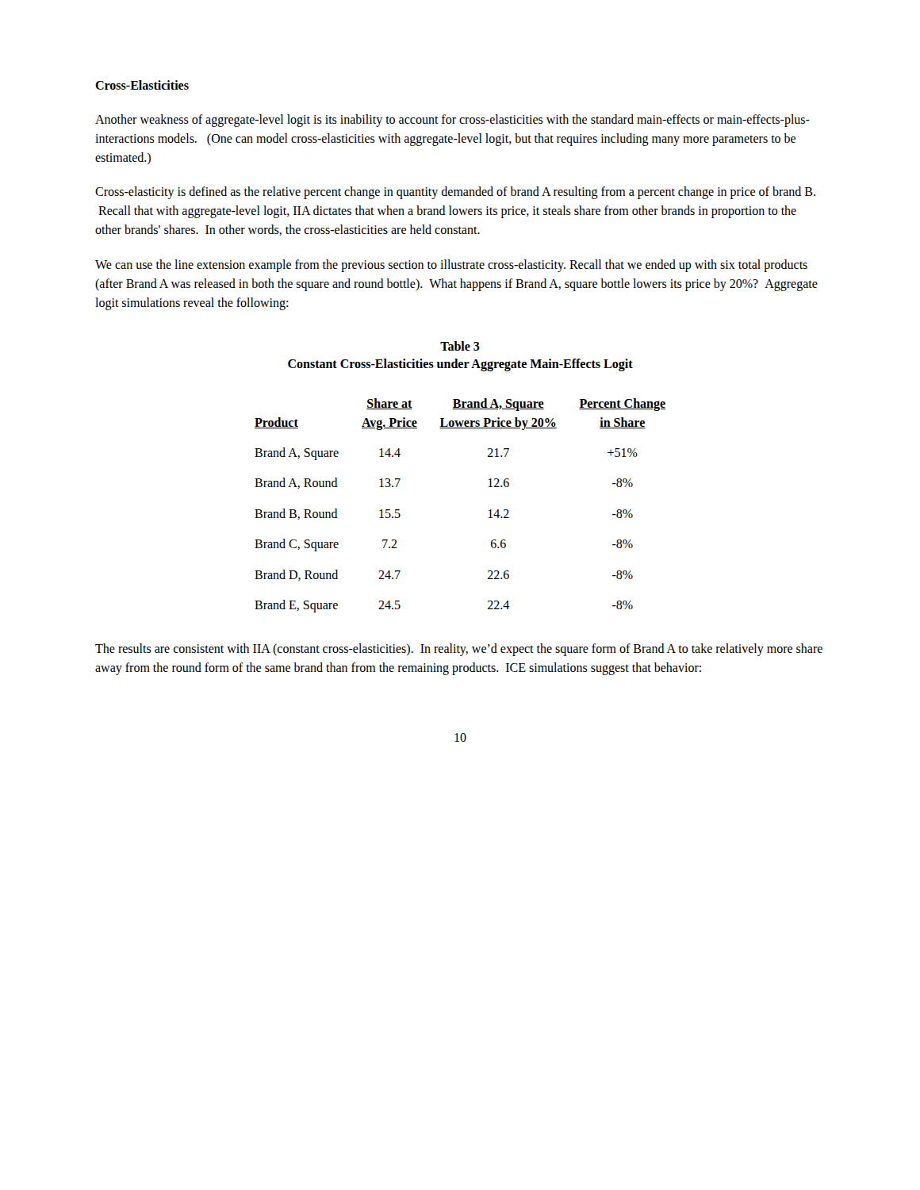Cross-Elasticities
Another weakness of aggregate-level logit is its inability to account for cross-elasticities with the standard main-effects or main-effects-plus-interactions models. (One can model cross-elasticities with aggregate-level logit, but that requires including many more parameters to be estimated.)
Cross-elasticity is defined as the relative percent change in quantity demanded of brand A resulting from a percent change in price of brand B. Recall that with aggregate-level logit, IIA dictates that when a brand lowers its price, it steals share from other brands in proportion to the other brands' shares. In other words, the cross-elasticities are held constant.
We can use the line extension example from the previous section to illustrate cross-elasticity. Recall that we ended up with six total products (after Brand A was released in both the square and round bottle). What happens if Brand A, square bottle lowers its price by 20%? Aggregate logit simulations reveal the following:
Table 3
Constant Cross-Elasticities under Aggregate Main-Effects Logit
| Product | Share at Avg. Price | Brand A, Square Lowers Price by 20% | Percent Change in Share |
| --- | --- | --- | --- |
| Brand A, Square | 14.4 | 21.7 | +51% |
| Brand A, Round | 13.7 | 12.6 | -8% |
| Brand B, Round | 15.5 | 14.2 | -8% |
| Brand C, Square | 7.2 | 6.6 | -8% |
| Brand D, Round | 24.7 | 22.6 | -8% |
| Brand E, Square | 24.5 | 22.4 | -8% |
The results are consistent with IIA (constant cross-elasticities). In reality, we’d expect the square form of Brand A to take relatively more share away from the round form of the same brand than from the remaining products. ICE simulations suggest that behavior:
10